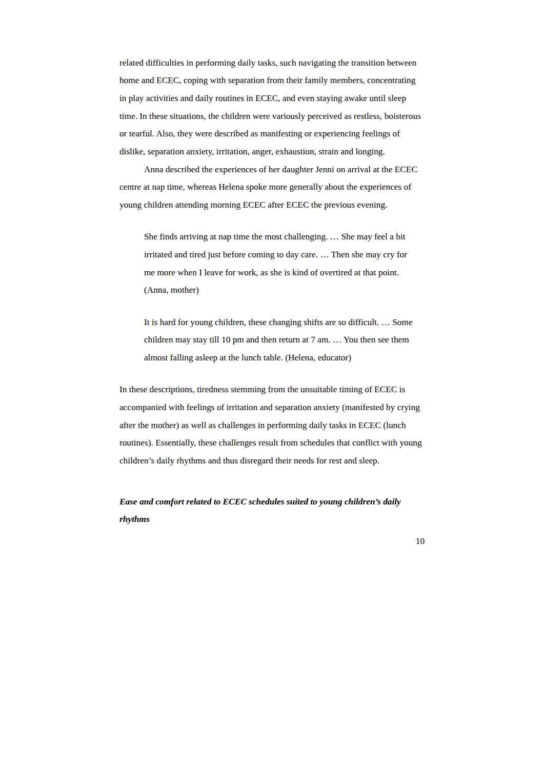related difficulties in performing daily tasks, such navigating the transition between home and ECEC, coping with separation from their family members, concentrating in play activities and daily routines in ECEC, and even staying awake until sleep time. In these situations, the children were variously perceived as restless, boisterous or tearful. Also, they were described as manifesting or experiencing feelings of dislike, separation anxiety, irritation, anger, exhaustion, strain and longing.
Anna described the experiences of her daughter Jenni on arrival at the ECEC centre at nap time, whereas Helena spoke more generally about the experiences of young children attending morning ECEC after ECEC the previous evening.
She finds arriving at nap time the most challenging. … She may feel a bit irritated and tired just before coming to day care. … Then she may cry for me more when I leave for work, as she is kind of overtired at that point. (Anna, mother)
It is hard for young children, these changing shifts are so difficult. … Some children may stay till 10 pm and then return at 7 am. … You then see them almost falling asleep at the lunch table. (Helena, educator)
In these descriptions, tiredness stemming from the unsuitable timing of ECEC is accompanied with feelings of irritation and separation anxiety (manifested by crying after the mother) as well as challenges in performing daily tasks in ECEC (lunch routines). Essentially, these challenges result from schedules that conflict with young children’s daily rhythms and thus disregard their needs for rest and sleep.
Ease and comfort related to ECEC schedules suited to young children’s daily rhythms
10